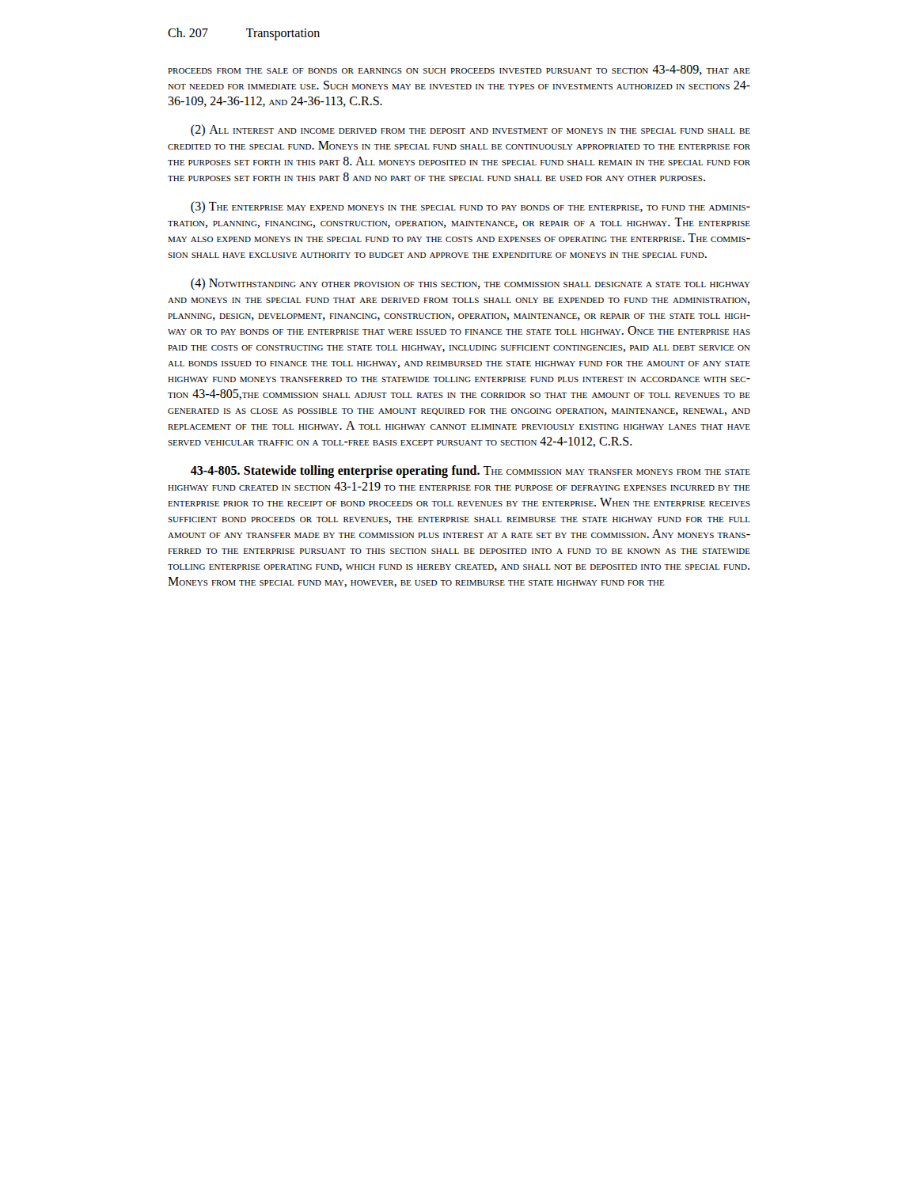Ch. 207 Transportation
proceeds from the sale of bonds or earnings on such proceeds invested pursuant to section 43-4-809, that are not needed for immediate use. Such moneys may be invested in the types of investments authorized in sections 24-36-109, 24-36-112, and 24-36-113, C.R.S.
(2) All interest and income derived from the deposit and investment of moneys in the special fund shall be credited to the special fund. Moneys in the special fund shall be continuously appropriated to the enterprise for the purposes set forth in this part 8. All moneys deposited in the special fund shall remain in the special fund for the purposes set forth in this part 8 and no part of the special fund shall be used for any other purposes.
(3) The enterprise may expend moneys in the special fund to pay bonds of the enterprise, to fund the administration, planning, financing, construction, operation, maintenance, or repair of a toll highway. The enterprise may also expend moneys in the special fund to pay the costs and expenses of operating the enterprise. The commission shall have exclusive authority to budget and approve the expenditure of moneys in the special fund.
(4) Notwithstanding any other provision of this section, the commission shall designate a state toll highway and moneys in the special fund that are derived from tolls shall only be expended to fund the administration, planning, design, development, financing, construction, operation, maintenance, or repair of the state toll highway or to pay bonds of the enterprise that were issued to finance the state toll highway. Once the enterprise has paid the costs of constructing the state toll highway, including sufficient contingencies, paid all debt service on all bonds issued to finance the toll highway, and reimbursed the state highway fund for the amount of any state highway fund moneys transferred to the statewide tolling enterprise fund plus interest in accordance with section 43-4-805, the commission shall adjust toll rates in the corridor so that the amount of toll revenues to be generated is as close as possible to the amount required for the ongoing operation, maintenance, renewal, and replacement of the toll highway. A toll highway cannot eliminate previously existing highway lanes that have served vehicular traffic on a toll-free basis except pursuant to section 42-4-1012, C.R.S.
43-4-805. Statewide tolling enterprise operating fund. The commission may transfer moneys from the state highway fund created in section 43-1-219 to the enterprise for the purpose of defraying expenses incurred by the enterprise prior to the receipt of bond proceeds or toll revenues by the enterprise. When the enterprise receives sufficient bond proceeds or toll revenues, the enterprise shall reimburse the state highway fund for the full amount of any transfer made by the commission plus interest at a rate set by the commission. Any moneys transferred to the enterprise pursuant to this section shall be deposited into a fund to be known as the statewide tolling enterprise operating fund, which fund is hereby created, and shall not be deposited into the special fund. Moneys from the special fund may, however, be used to reimburse the state highway fund for the